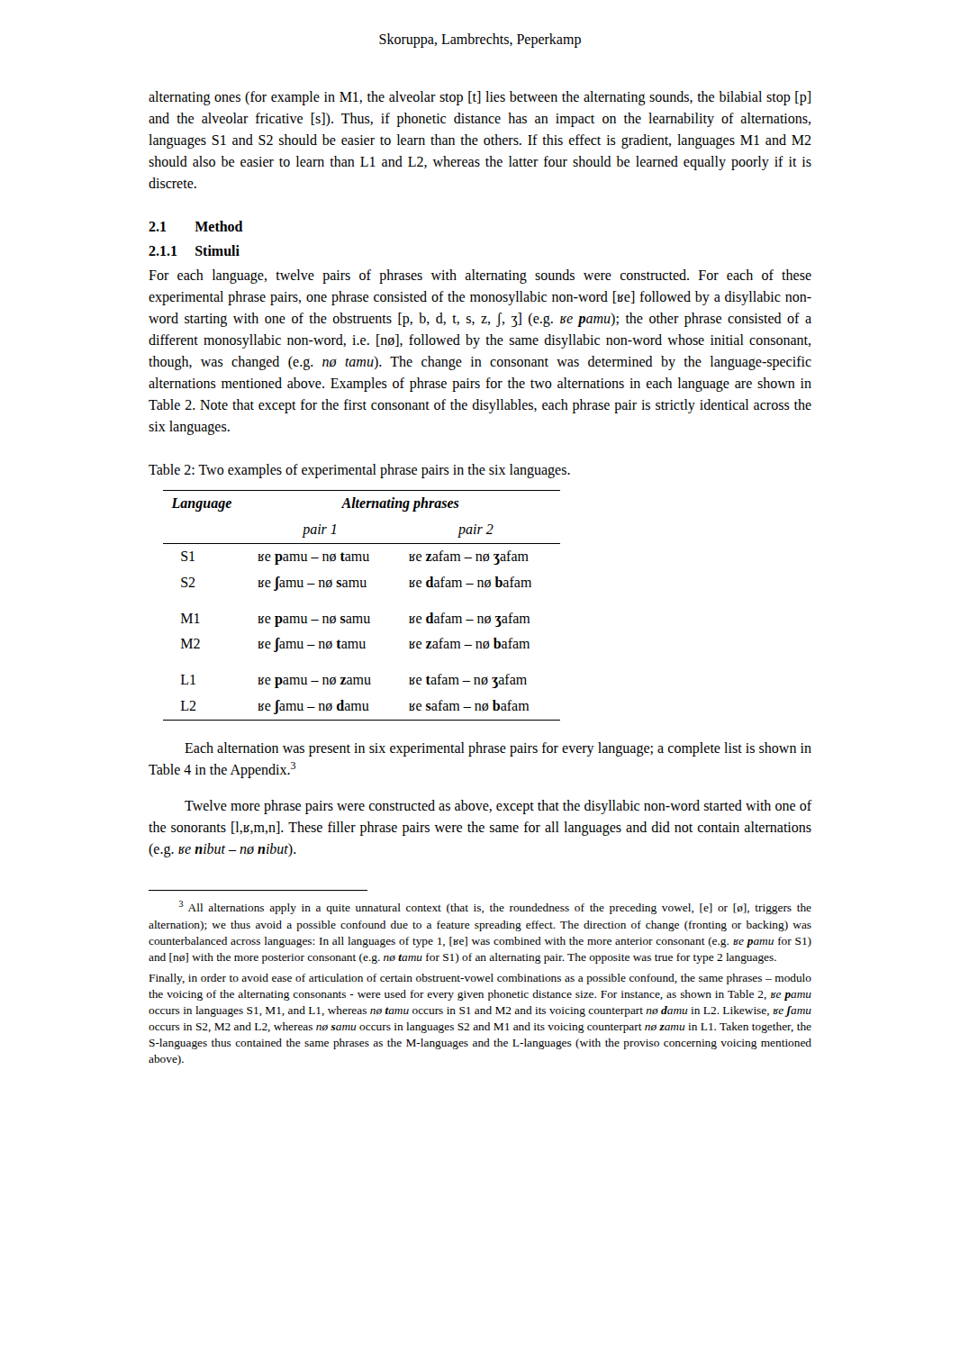Skoruppa, Lambrechts, Peperkamp
alternating ones (for example in M1, the alveolar stop [t] lies between the alternating sounds, the bilabial stop [p] and the alveolar fricative [s]). Thus, if phonetic distance has an impact on the learnability of alternations, languages S1 and S2 should be easier to learn than the others. If this effect is gradient, languages M1 and M2 should also be easier to learn than L1 and L2, whereas the latter four should be learned equally poorly if it is discrete.
2.1 Method
2.1.1 Stimuli
For each language, twelve pairs of phrases with alternating sounds were constructed. For each of these experimental phrase pairs, one phrase consisted of the monosyllabic non-word [ʁe] followed by a disyllabic non-word starting with one of the obstruents [p, b, d, t, s, z, ʃ, ʒ] (e.g. ʁe pamu); the other phrase consisted of a different monosyllabic non-word, i.e. [nø], followed by the same disyllabic non-word whose initial consonant, though, was changed (e.g. nø tamu). The change in consonant was determined by the language-specific alternations mentioned above. Examples of phrase pairs for the two alternations in each language are shown in Table 2. Note that except for the first consonant of the disyllables, each phrase pair is strictly identical across the six languages.
Table 2: Two examples of experimental phrase pairs in the six languages.
| Language | Alternating phrases |
| --- | --- |
| | pair 1 | pair 2 |
| S1 | ʁe p amu – n ø t amu | ʁe z afam – n ø ʒ afam |
| S2 | ʁe ʃ amu – n ø s amu | ʁe d afam – n ø b afam |
| M1 | ʁe p amu – n ø s amu | ʁe d afam – n ø ʒ afam |
| M2 | ʁe ʃ amu – n ø t amu | ʁe z afam – n ø b afam |
| L1 | ʁe p amu – n ø z amu | ʁe t afam – n ø ʒ afam |
| L2 | ʁe ʃ amu – n ø d amu | ʁe s afam – n ø b afam |
Each alternation was present in six experimental phrase pairs for every language; a complete list is shown in Table 4 in the Appendix.3
Twelve more phrase pairs were constructed as above, except that the disyllabic non-word started with one of the sonorants [l,ʁ,m,n]. These filler phrase pairs were the same for all languages and did not contain alternations (e.g. ʁe nibut – nø nibut).
3 All alternations apply in a quite unnatural context (that is, the roundedness of the preceding vowel, [e] or [ø], triggers the alternation); we thus avoid a possible confound due to a feature spreading effect. The direction of change (fronting or backing) was counterbalanced across languages: In all languages of type 1, [ʁe] was combined with the more anterior consonant (e.g. ʁe pamu for S1) and [nø] with the more posterior consonant (e.g. nø tamu for S1) of an alternating pair. The opposite was true for type 2 languages.
Finally, in order to avoid ease of articulation of certain obstruent-vowel combinations as a possible confound, the same phrases – modulo the voicing of the alternating consonants - were used for every given phonetic distance size. For instance, as shown in Table 2, ʁe pamu occurs in languages S1, M1, and L1, whereas nø tamu occurs in S1 and M2 and its voicing counterpart nø damu in L2. Likewise, ʁe ʃamu occurs in S2, M2 and L2, whereas nø samu occurs in languages S2 and M1 and its voicing counterpart nø zamu in L1. Taken together, the S-languages thus contained the same phrases as the M-languages and the L-languages (with the proviso concerning voicing mentioned above).